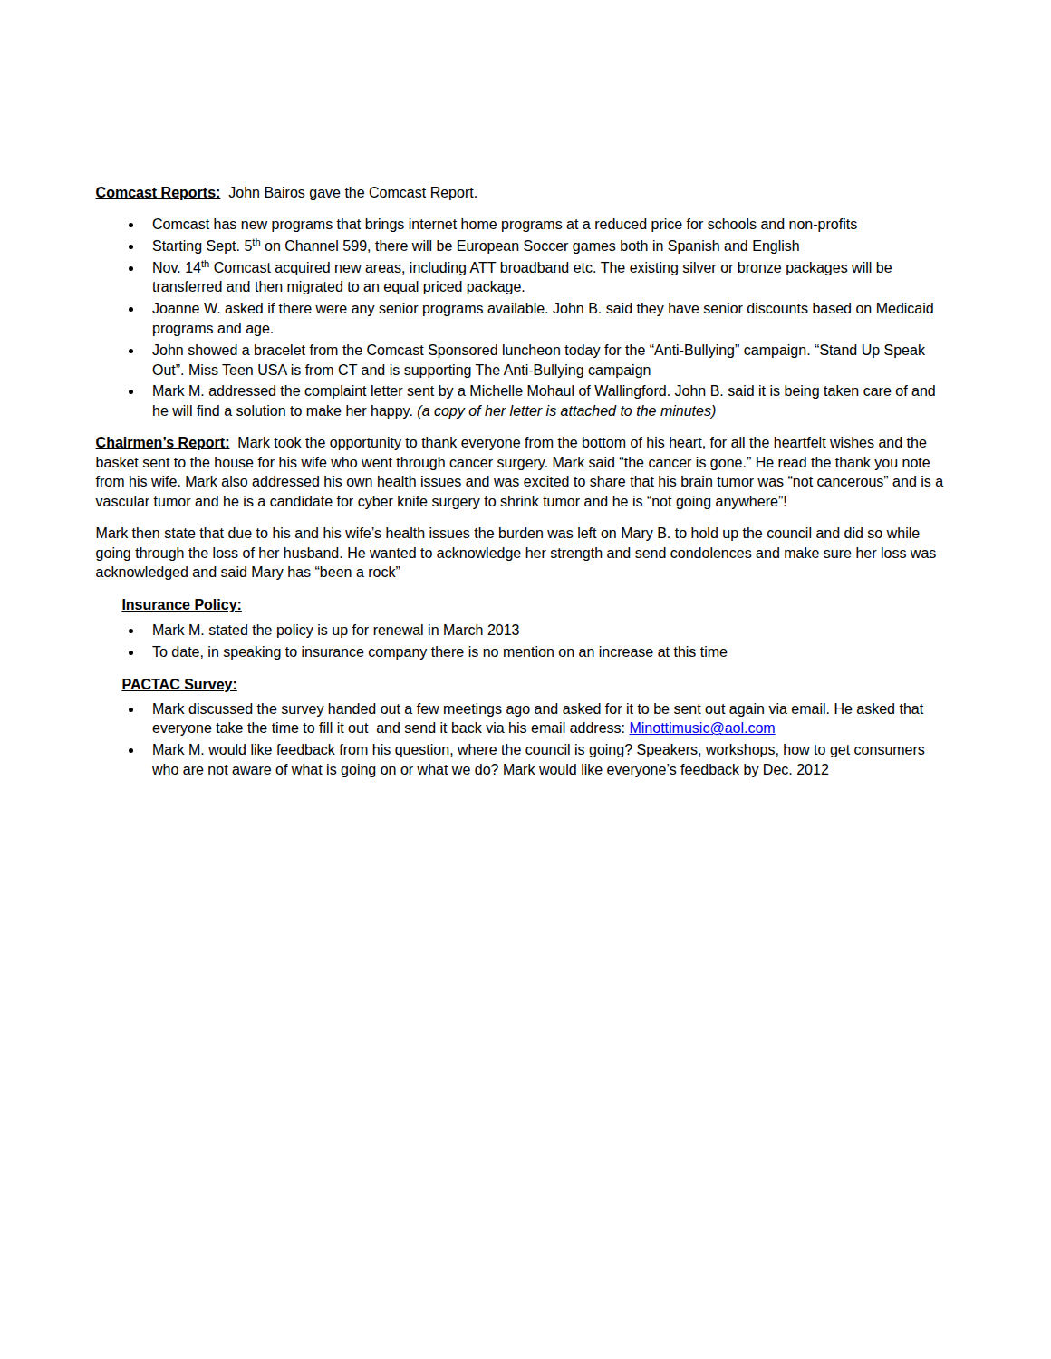Comcast Reports: John Bairos gave the Comcast Report.
Comcast has new programs that brings internet home programs at a reduced price for schools and non-profits
Starting Sept. 5th on Channel 599, there will be European Soccer games both in Spanish and English
Nov. 14th Comcast acquired new areas, including ATT broadband etc. The existing silver or bronze packages will be transferred and then migrated to an equal priced package.
Joanne W. asked if there were any senior programs available. John B. said they have senior discounts based on Medicaid programs and age.
John showed a bracelet from the Comcast Sponsored luncheon today for the “Anti-Bullying” campaign. “Stand Up Speak Out”. Miss Teen USA is from CT and is supporting The Anti-Bullying campaign
Mark M. addressed the complaint letter sent by a Michelle Mohaul of Wallingford. John B. said it is being taken care of and he will find a solution to make her happy. (a copy of her letter is attached to the minutes)
Chairmen’s Report: Mark took the opportunity to thank everyone from the bottom of his heart, for all the heartfelt wishes and the basket sent to the house for his wife who went through cancer surgery. Mark said “the cancer is gone.” He read the thank you note from his wife. Mark also addressed his own health issues and was excited to share that his brain tumor was “not cancerous” and is a vascular tumor and he is a candidate for cyber knife surgery to shrink tumor and he is “not going anywhere”!
Mark then state that due to his and his wife’s health issues the burden was left on Mary B. to hold up the council and did so while going through the loss of her husband. He wanted to acknowledge her strength and send condolences and make sure her loss was acknowledged and said Mary has “been a rock”
Insurance Policy:
Mark M. stated the policy is up for renewal in March 2013
To date, in speaking to insurance company there is no mention on an increase at this time
PACTAC Survey:
Mark discussed the survey handed out a few meetings ago and asked for it to be sent out again via email. He asked that everyone take the time to fill it out and send it back via his email address: Minottimusic@aol.com
Mark M. would like feedback from his question, where the council is going? Speakers, workshops, how to get consumers who are not aware of what is going on or what we do? Mark would like everyone’s feedback by Dec. 2012